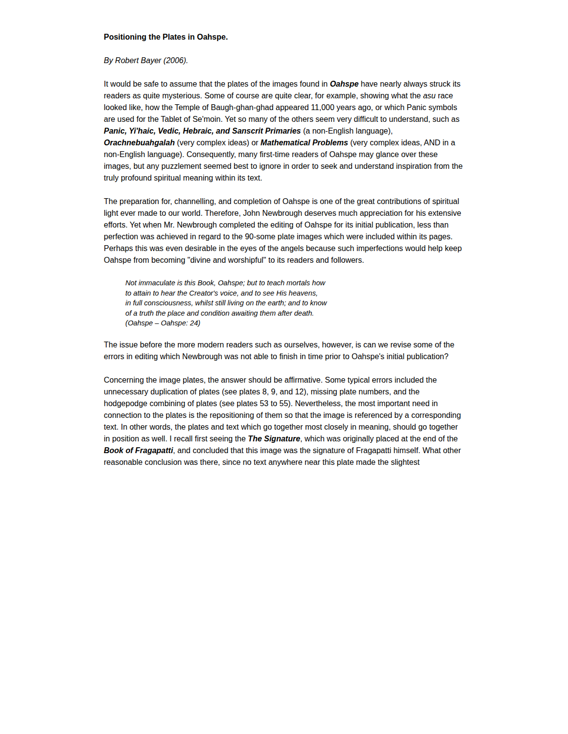Positioning the Plates in Oahspe.
By Robert Bayer (2006).
It would be safe to assume that the plates of the images found in Oahspe have nearly always struck its readers as quite mysterious. Some of course are quite clear, for example, showing what the asu race looked like, how the Temple of Baugh-ghan-ghad appeared 11,000 years ago, or which Panic symbols are used for the Tablet of Se'moin. Yet so many of the others seem very difficult to understand, such as Panic, Yi'haic, Vedic, Hebraic, and Sanscrit Primaries (a non-English language), Orachnebuahgalah (very complex ideas) or Mathematical Problems (very complex ideas, AND in a non-English language). Consequently, many first-time readers of Oahspe may glance over these images, but any puzzlement seemed best to ignore in order to seek and understand inspiration from the truly profound spiritual meaning within its text.
The preparation for, channelling, and completion of Oahspe is one of the great contributions of spiritual light ever made to our world. Therefore, John Newbrough deserves much appreciation for his extensive efforts. Yet when Mr. Newbrough completed the editing of Oahspe for its initial publication, less than perfection was achieved in regard to the 90-some plate images which were included within its pages. Perhaps this was even desirable in the eyes of the angels because such imperfections would help keep Oahspe from becoming "divine and worshipful" to its readers and followers.
Not immaculate is this Book, Oahspe; but to teach mortals how
to attain to hear the Creator's voice, and to see His heavens,
in full consciousness, whilst still living on the earth; and to know
of a truth the place and condition awaiting them after death.
(Oahspe – Oahspe: 24)
The issue before the more modern readers such as ourselves, however, is can we revise some of the errors in editing which Newbrough was not able to finish in time prior to Oahspe's initial publication?
Concerning the image plates, the answer should be affirmative. Some typical errors included the unnecessary duplication of plates (see plates 8, 9, and 12), missing plate numbers, and the hodgepodge combining of plates (see plates 53 to 55). Nevertheless, the most important need in connection to the plates is the repositioning of them so that the image is referenced by a corresponding text. In other words, the plates and text which go together most closely in meaning, should go together in position as well. I recall first seeing the The Signature, which was originally placed at the end of the Book of Fragapatti, and concluded that this image was the signature of Fragapatti himself. What other reasonable conclusion was there, since no text anywhere near this plate made the slightest